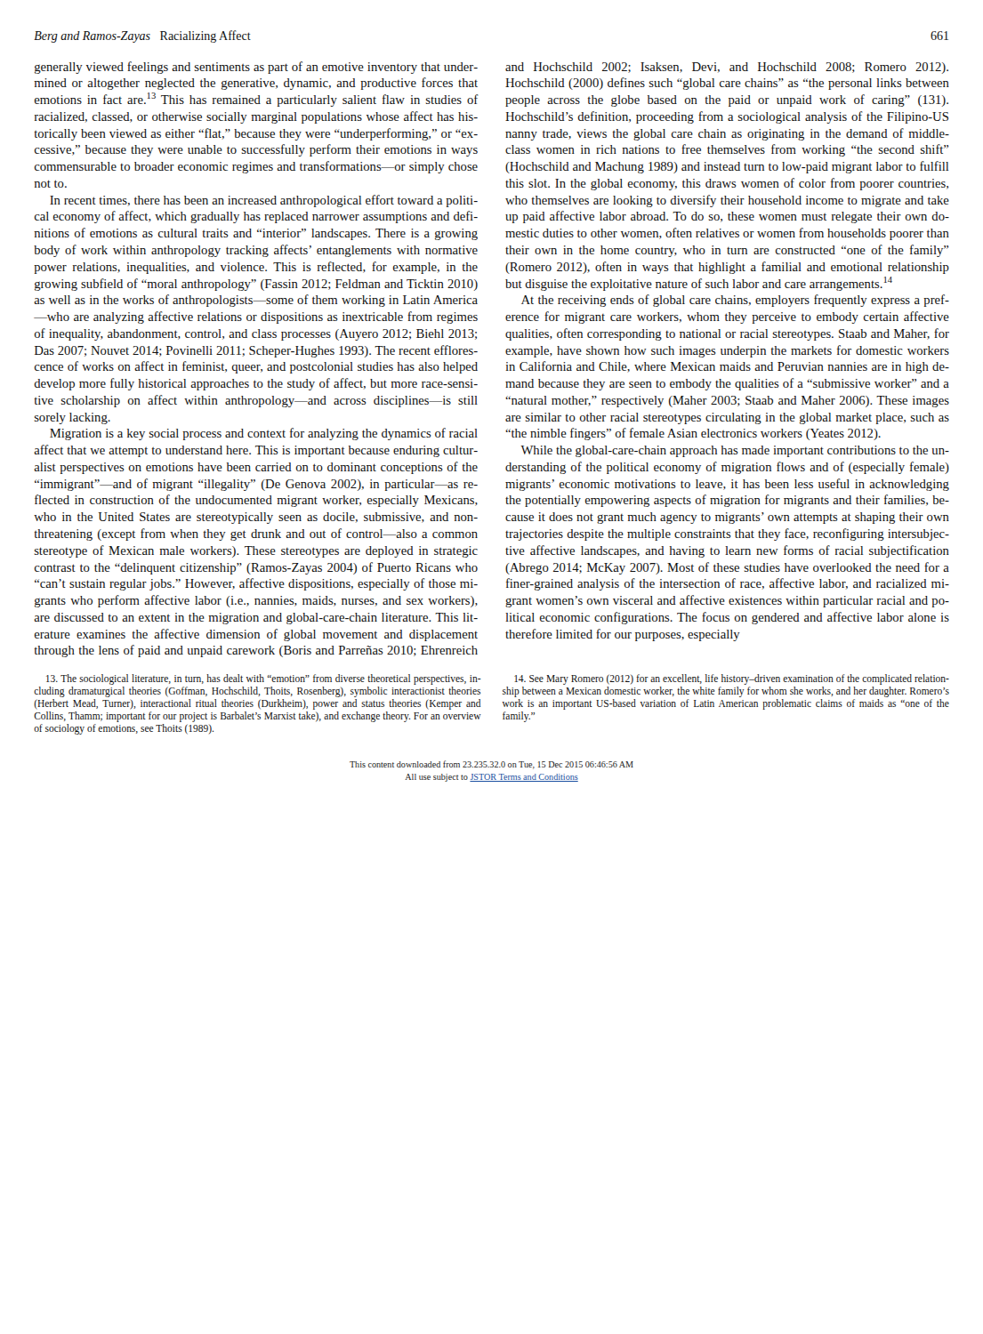Berg and Ramos-Zayas Racializing Affect
661
generally viewed feelings and sentiments as part of an emotive inventory that undermined or altogether neglected the generative, dynamic, and productive forces that emotions in fact are.13 This has remained a particularly salient flaw in studies of racialized, classed, or otherwise socially marginal populations whose affect has historically been viewed as either “flat,” because they were “underperforming,” or “excessive,” because they were unable to successfully perform their emotions in ways commensurable to broader economic regimes and transformations—or simply chose not to.
In recent times, there has been an increased anthropological effort toward a political economy of affect, which gradually has replaced narrower assumptions and definitions of emotions as cultural traits and “interior” landscapes. There is a growing body of work within anthropology tracking affects’ entanglements with normative power relations, inequalities, and violence. This is reflected, for example, in the growing subfield of “moral anthropology” (Fassin 2012; Feldman and Ticktin 2010) as well as in the works of anthropologists—some of them working in Latin America—who are analyzing affective relations or dispositions as inextricable from regimes of inequality, abandonment, control, and class processes (Auyero 2012; Biehl 2013; Das 2007; Nouvet 2014; Povinelli 2011; Scheper-Hughes 1993). The recent efflorescence of works on affect in feminist, queer, and postcolonial studies has also helped develop more fully historical approaches to the study of affect, but more race-sensitive scholarship on affect within anthropology—and across disciplines—is still sorely lacking.
Migration is a key social process and context for analyzing the dynamics of racial affect that we attempt to understand here. This is important because enduring culturalist perspectives on emotions have been carried on to dominant conceptions of the “immigrant”—and of migrant “illegality” (De Genova 2002), in particular—as reflected in construction of the undocumented migrant worker, especially Mexicans, who in the United States are stereotypically seen as docile, submissive, and nonthreatening (except from when they get drunk and out of control—also a common stereotype of Mexican male workers). These stereotypes are deployed in strategic contrast to the “delinquent citizenship” (Ramos-Zayas 2004) of Puerto Ricans who “can’t sustain regular jobs.” However, affective dispositions, especially of those migrants who perform affective labor (i.e., nannies, maids, nurses, and sex workers), are discussed to an extent in the migration and global-care-chain literature. This literature examines the affective dimension of global movement and displacement through the lens of paid and unpaid carework (Boris and Parreñas 2010; Ehrenreich and Hochschild 2002; Isaksen, Devi, and Hochschild 2008; Romero 2012). Hochschild (2000) defines such “global care chains” as “the personal links between people across the globe based on the paid or unpaid work of caring” (131). Hochschild’s definition, proceeding from a sociological analysis of the Filipino-US nanny trade, views the global care chain as originating in the demand of middle-class women in rich nations to free themselves from working “the second shift” (Hochschild and Machung 1989) and instead turn to low-paid migrant labor to fulfill this slot. In the global economy, this draws women of color from poorer countries, who themselves are looking to diversify their household income to migrate and take up paid affective labor abroad. To do so, these women must relegate their own domestic duties to other women, often relatives or women from households poorer than their own in the home country, who in turn are constructed “one of the family” (Romero 2012), often in ways that highlight a familial and emotional relationship but disguise the exploitative nature of such labor and care arrangements.14
At the receiving ends of global care chains, employers frequently express a preference for migrant care workers, whom they perceive to embody certain affective qualities, often corresponding to national or racial stereotypes. Staab and Maher, for example, have shown how such images underpin the markets for domestic workers in California and Chile, where Mexican maids and Peruvian nannies are in high demand because they are seen to embody the qualities of a “submissive worker” and a “natural mother,” respectively (Maher 2003; Staab and Maher 2006). These images are similar to other racial stereotypes circulating in the global market place, such as “the nimble fingers” of female Asian electronics workers (Yeates 2012).
While the global-care-chain approach has made important contributions to the understanding of the political economy of migration flows and of (especially female) migrants’ economic motivations to leave, it has been less useful in acknowledging the potentially empowering aspects of migration for migrants and their families, because it does not grant much agency to migrants’ own attempts at shaping their own trajectories despite the multiple constraints that they face, reconfiguring intersubjective affective landscapes, and having to learn new forms of racial subjectification (Abrego 2014; McKay 2007). Most of these studies have overlooked the need for a finer-grained analysis of the intersection of race, affective labor, and racialized migrant women’s own visceral and affective existences within particular racial and political economic configurations. The focus on gendered and affective labor alone is therefore limited for our purposes, especially
13. The sociological literature, in turn, has dealt with “emotion” from diverse theoretical perspectives, including dramaturgical theories (Goffman, Hochschild, Thoits, Rosenberg), symbolic interactionist theories (Herbert Mead, Turner), interactional ritual theories (Durkheim), power and status theories (Kemper and Collins, Thamm; important for our project is Barbalet’s Marxist take), and exchange theory. For an overview of sociology of emotions, see Thoits (1989).
14. See Mary Romero (2012) for an excellent, life history–driven examination of the complicated relationship between a Mexican domestic worker, the white family for whom she works, and her daughter. Romero’s work is an important US-based variation of Latin American problematic claims of maids as “one of the family.”
This content downloaded from 23.235.32.0 on Tue, 15 Dec 2015 06:46:56 AM
All use subject to JSTOR Terms and Conditions